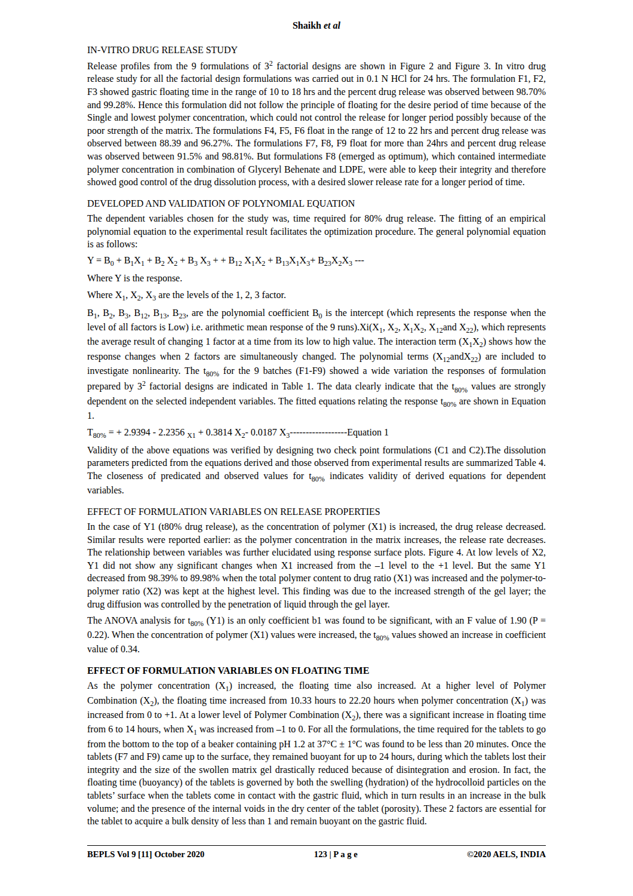Shaikh et al
In-Vitro Drug Release Study
Release profiles from the 9 formulations of 32 factorial designs are shown in Figure 2 and Figure 3. In vitro drug release study for all the factorial design formulations was carried out in 0.1 N HCl for 24 hrs. The formulation F1, F2, F3 showed gastric floating time in the range of 10 to 18 hrs and the percent drug release was observed between 98.70% and 99.28%. Hence this formulation did not follow the principle of floating for the desire period of time because of the Single and lowest polymer concentration, which could not control the release for longer period possibly because of the poor strength of the matrix. The formulations F4, F5, F6 float in the range of 12 to 22 hrs and percent drug release was observed between 88.39 and 96.27%. The formulations F7, F8, F9 float for more than 24hrs and percent drug release was observed between 91.5% and 98.81%. But formulations F8 (emerged as optimum), which contained intermediate polymer concentration in combination of Glyceryl Behenate and LDPE, were able to keep their integrity and therefore showed good control of the drug dissolution process, with a desired slower release rate for a longer period of time.
Developed and Validation of Polynomial Equation
The dependent variables chosen for the study was, time required for 80% drug release. The fitting of an empirical polynomial equation to the experimental result facilitates the optimization procedure. The general polynomial equation is as follows:
Y = B0 + B1X1 + B2 X2 + B3 X3 + + B12 X1X2 + B13X1X3+ B23X2X3 ---
Where Y is the response.
Where X1, X2, X3 are the levels of the 1, 2, 3 factor.
B1, B2, B3, B12, B13, B23, are the polynomial coefficient B0 is the intercept (which represents the response when the level of all factors is Low) i.e. arithmetic mean response of the 9 runs).Xi(X1, X2, X1X2, X12and X22), which represents the average result of changing 1 factor at a time from its low to high value. The interaction term (X1X2) shows how the response changes when 2 factors are simultaneously changed. The polynomial terms (X12andX22) are included to investigate nonlinearity. The t80% for the 9 batches (F1-F9) showed a wide variation the responses of formulation prepared by 32 factorial designs are indicated in Table 1. The data clearly indicate that the t80% values are strongly dependent on the selected independent variables. The fitted equations relating the response t80% are shown in Equation 1.
T80% = + 2.9394 - 2.2356 X1 + 0.3814 X2- 0.0187 X3------------------Equation 1
Validity of the above equations was verified by designing two check point formulations (C1 and C2).The dissolution parameters predicted from the equations derived and those observed from experimental results are summarized Table 4. The closeness of predicated and observed values for t80% indicates validity of derived equations for dependent variables.
Effect of Formulation Variables on Release Properties
In the case of Y1 (t80% drug release), as the concentration of polymer (X1) is increased, the drug release decreased. Similar results were reported earlier: as the polymer concentration in the matrix increases, the release rate decreases. The relationship between variables was further elucidated using response surface plots. Figure 4. At low levels of X2, Y1 did not show any significant changes when X1 increased from the –1 level to the +1 level. But the same Y1 decreased from 98.39% to 89.98% when the total polymer content to drug ratio (X1) was increased and the polymer-to-polymer ratio (X2) was kept at the highest level. This finding was due to the increased strength of the gel layer; the drug diffusion was controlled by the penetration of liquid through the gel layer.
The ANOVA analysis for t80% (Y1) is an only coefficient b1 was found to be significant, with an F value of 1.90 (P = 0.22). When the concentration of polymer (X1) values were increased, the t80% values showed an increase in coefficient value of 0.34.
Effect of Formulation Variables on Floating Time
As the polymer concentration (X1) increased, the floating time also increased. At a higher level of Polymer Combination (X2), the floating time increased from 10.33 hours to 22.20 hours when polymer concentration (X1) was increased from 0 to +1. At a lower level of Polymer Combination (X2), there was a significant increase in floating time from 6 to 14 hours, when X1 was increased from –1 to 0. For all the formulations, the time required for the tablets to go from the bottom to the top of a beaker containing pH 1.2 at 37°C ± 1°C was found to be less than 20 minutes. Once the tablets (F7 and F9) came up to the surface, they remained buoyant for up to 24 hours, during which the tablets lost their integrity and the size of the swollen matrix gel drastically reduced because of disintegration and erosion. In fact, the floating time (buoyancy) of the tablets is governed by both the swelling (hydration) of the hydrocolloid particles on the tablets’ surface when the tablets come in contact with the gastric fluid, which in turn results in an increase in the bulk volume; and the presence of the internal voids in the dry center of the tablet (porosity). These 2 factors are essential for the tablet to acquire a bulk density of less than 1 and remain buoyant on the gastric fluid.
BEPLS Vol 9 [11] October 2020 123 | P a g e ©2020 AELS, INDIA